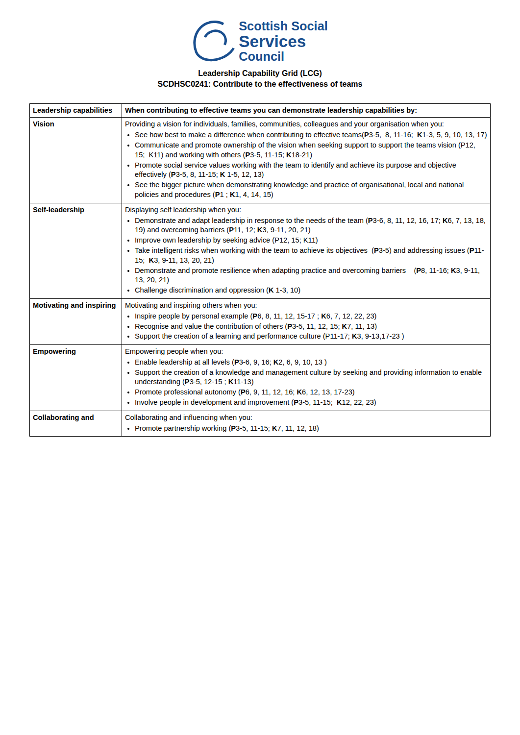Scottish Social
Services
Council
Leadership Capability Grid (LCG)
SCDHSC0241: Contribute to the effectiveness of teams
| Leadership capabilities | When contributing to effective teams you can demonstrate leadership capabilities by: |
| Vision | Providing a vision for individuals, families, communities, colleagues and your organisation when you: See how best to make a difference when contributing to effective teams( P 3-5, 8, 11-16; K 1-3, 5, 9, 10, 13, 17) Communicate and promote ownership of the vision when seeking support to support the teams vision (P12, 15; K11) and working with others ( P 3-5, 11-15; K 18-21) Promote social service values working with the team to identify and achieve its purpose and objective effectively ( P 3-5, 8, 11-15; K 1-5, 12, 13) See the bigger picture when demonstrating knowledge and practice of organisational, local and national policies and procedures ( P 1 ; K 1, 4, 14, 15) |
| Self-leadership | Displaying self leadership when you: Demonstrate and adapt leadership in response to the needs of the team ( P 3-6, 8, 11, 12, 16, 17; K 6, 7, 13, 18, 19) and overcoming barriers ( P 11, 12; K 3, 9-11, 20, 21) Improve own leadership by seeking advice (P12, 15; K11) Take intelligent risks when working with the team to achieve its objectives ( P 3-5) and addressing issues ( P 11-15; K 3, 9-11, 13, 20, 21) Demonstrate and promote resilience when adapting practice and overcoming barriers ( P 8, 11-16; K 3, 9-11, 13, 20, 21) Challenge discrimination and oppression ( K 1-3, 10) |
| Motivating and inspiring | Motivating and inspiring others when you: Inspire people by personal example ( P 6, 8, 11, 12, 15-17 ; K 6, 7, 12, 22, 23) Recognise and value the contribution of others ( P 3-5, 11, 12, 15; K 7, 11, 13) Support the creation of a learning and performance culture (P11-17; K 3, 9-13,17-23 ) |
| Empowering | Empowering people when you: Enable leadership at all levels ( P 3-6, 9, 16; K 2, 6, 9, 10, 13 ) Support the creation of a knowledge and management culture by seeking and providing information to enable understanding ( P 3-5, 12-15 ; K 11-13) Promote professional autonomy ( P 6, 9, 11, 12, 16; K 6, 12, 13, 17-23) Involve people in development and improvement ( P 3-5, 11-15; K 12, 22, 23) |
| Collaborating and | Collaborating and influencing when you: Promote partnership working ( P 3-5, 11-15; K 7, 11, 12, 18) |